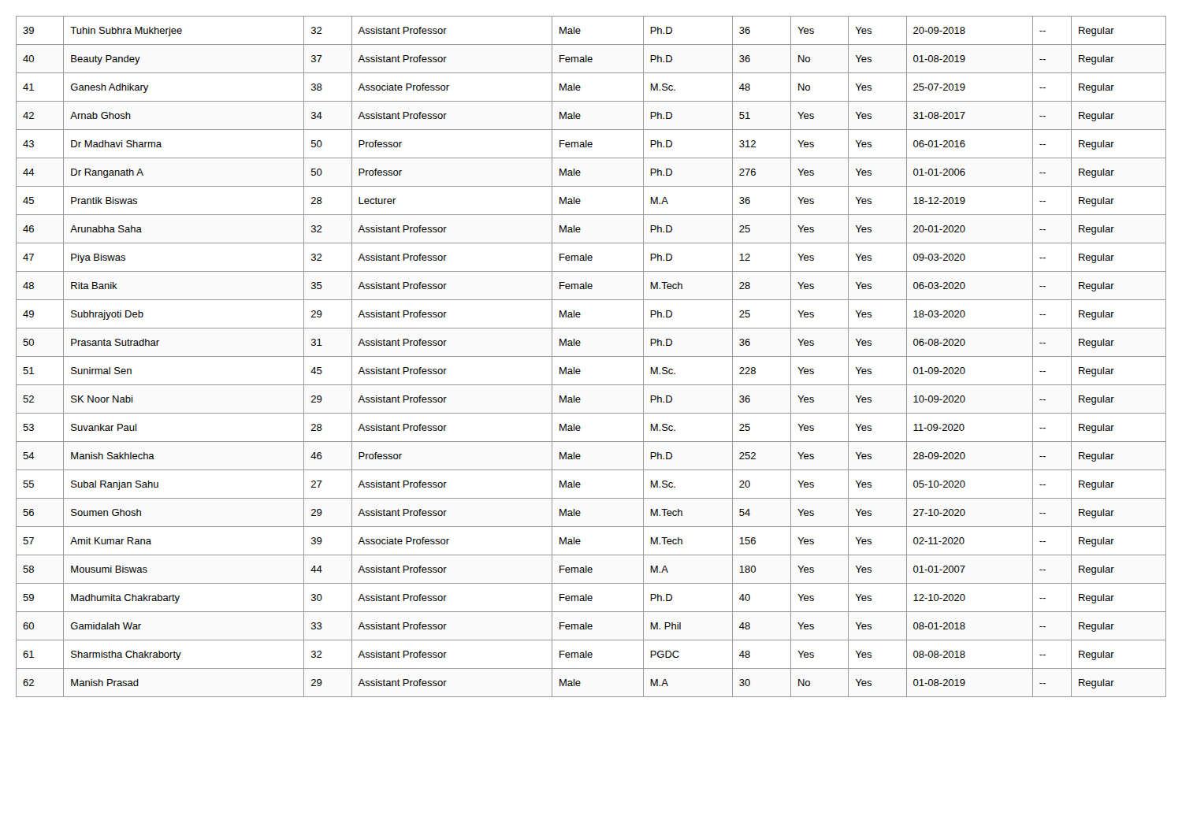| 39 | Tuhin Subhra Mukherjee | 32 | Assistant Professor | Male | Ph.D | 36 | Yes | Yes | 20-09-2018 | -- | Regular |
| 40 | Beauty Pandey | 37 | Assistant Professor | Female | Ph.D | 36 | No | Yes | 01-08-2019 | -- | Regular |
| 41 | Ganesh Adhikary | 38 | Associate Professor | Male | M.Sc. | 48 | No | Yes | 25-07-2019 | -- | Regular |
| 42 | Arnab Ghosh | 34 | Assistant Professor | Male | Ph.D | 51 | Yes | Yes | 31-08-2017 | -- | Regular |
| 43 | Dr Madhavi Sharma | 50 | Professor | Female | Ph.D | 312 | Yes | Yes | 06-01-2016 | -- | Regular |
| 44 | Dr Ranganath A | 50 | Professor | Male | Ph.D | 276 | Yes | Yes | 01-01-2006 | -- | Regular |
| 45 | Prantik Biswas | 28 | Lecturer | Male | M.A | 36 | Yes | Yes | 18-12-2019 | -- | Regular |
| 46 | Arunabha Saha | 32 | Assistant Professor | Male | Ph.D | 25 | Yes | Yes | 20-01-2020 | -- | Regular |
| 47 | Piya Biswas | 32 | Assistant Professor | Female | Ph.D | 12 | Yes | Yes | 09-03-2020 | -- | Regular |
| 48 | Rita Banik | 35 | Assistant Professor | Female | M.Tech | 28 | Yes | Yes | 06-03-2020 | -- | Regular |
| 49 | Subhrajyoti Deb | 29 | Assistant Professor | Male | Ph.D | 25 | Yes | Yes | 18-03-2020 | -- | Regular |
| 50 | Prasanta Sutradhar | 31 | Assistant Professor | Male | Ph.D | 36 | Yes | Yes | 06-08-2020 | -- | Regular |
| 51 | Sunirmal Sen | 45 | Assistant Professor | Male | M.Sc. | 228 | Yes | Yes | 01-09-2020 | -- | Regular |
| 52 | SK Noor Nabi | 29 | Assistant Professor | Male | Ph.D | 36 | Yes | Yes | 10-09-2020 | -- | Regular |
| 53 | Suvankar Paul | 28 | Assistant Professor | Male | M.Sc. | 25 | Yes | Yes | 11-09-2020 | -- | Regular |
| 54 | Manish Sakhlecha | 46 | Professor | Male | Ph.D | 252 | Yes | Yes | 28-09-2020 | -- | Regular |
| 55 | Subal Ranjan Sahu | 27 | Assistant Professor | Male | M.Sc. | 20 | Yes | Yes | 05-10-2020 | -- | Regular |
| 56 | Soumen Ghosh | 29 | Assistant Professor | Male | M.Tech | 54 | Yes | Yes | 27-10-2020 | -- | Regular |
| 57 | Amit Kumar Rana | 39 | Associate Professor | Male | M.Tech | 156 | Yes | Yes | 02-11-2020 | -- | Regular |
| 58 | Mousumi Biswas | 44 | Assistant Professor | Female | M.A | 180 | Yes | Yes | 01-01-2007 | -- | Regular |
| 59 | Madhumita Chakrabarty | 30 | Assistant Professor | Female | Ph.D | 40 | Yes | Yes | 12-10-2020 | -- | Regular |
| 60 | Gamidalah War | 33 | Assistant Professor | Female | M. Phil | 48 | Yes | Yes | 08-01-2018 | -- | Regular |
| 61 | Sharmistha Chakraborty | 32 | Assistant Professor | Female | PGDC | 48 | Yes | Yes | 08-08-2018 | -- | Regular |
| 62 | Manish Prasad | 29 | Assistant Professor | Male | M.A | 30 | No | Yes | 01-08-2019 | -- | Regular |